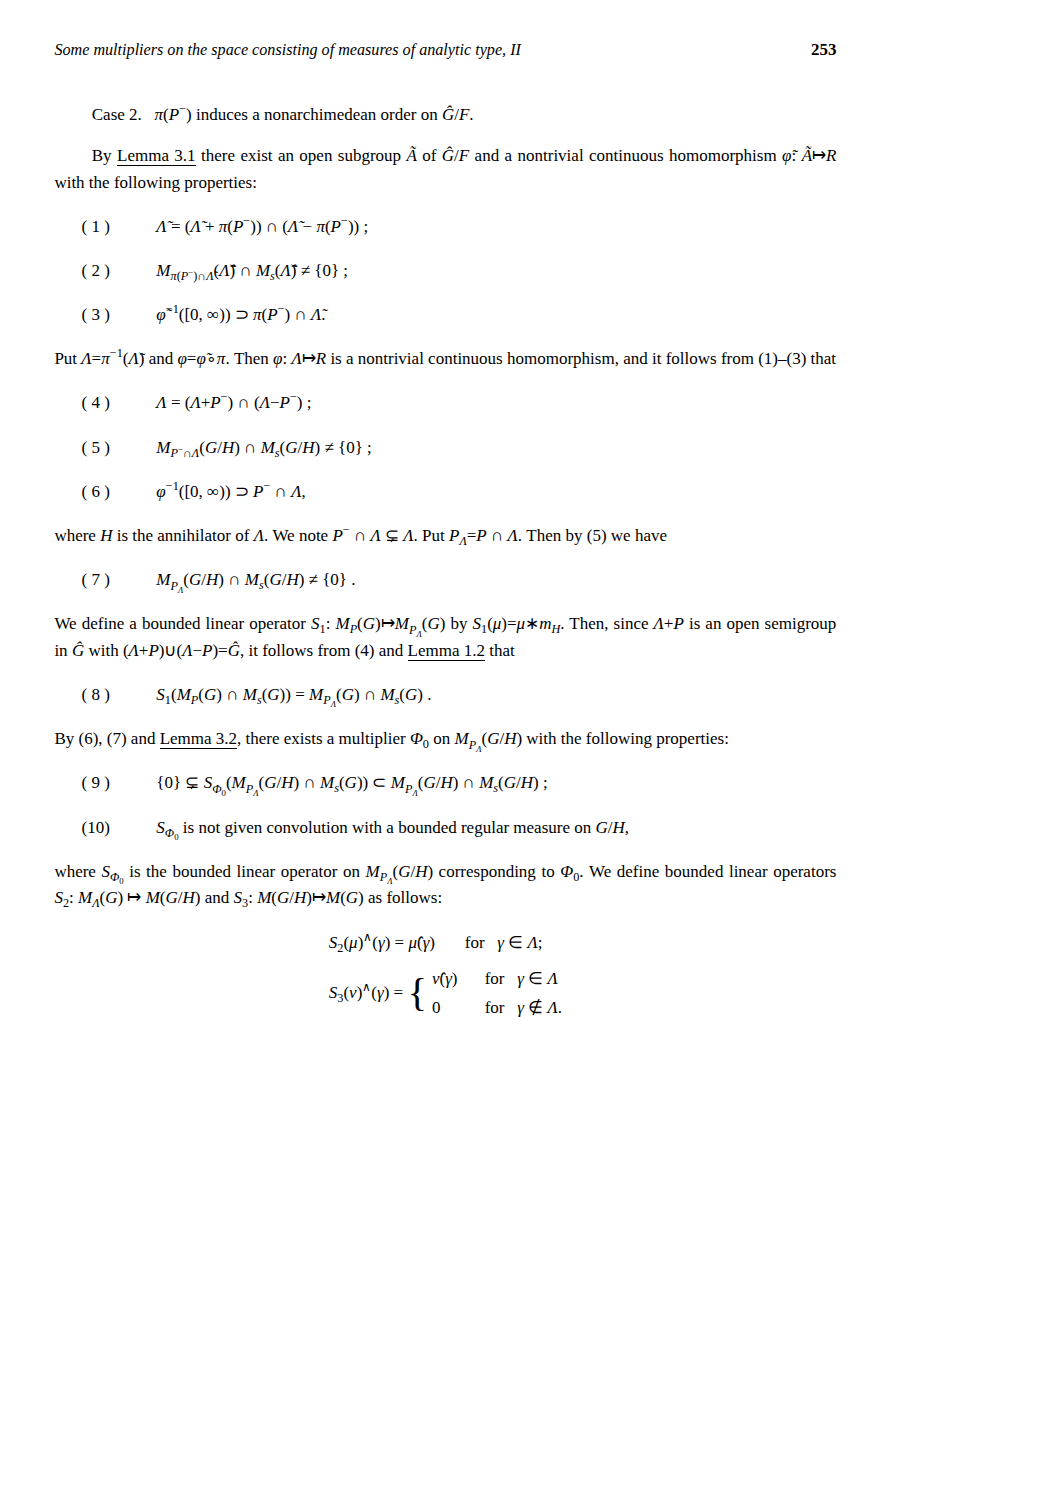Some multipliers on the space consisting of measures of analytic type, II 253
Case 2. π(P−) induces a nonarchimedean order on Ĝ/F.
By Lemma 3.1 there exist an open subgroup Ã of Ĝ/F and a nontrivial continuous homomorphism φ̃: Ã↦R with the following properties:
( 1 ) Λ̃ = (Λ̃ + π(P−)) ∩ (Λ̃ − π(P−)) ;
( 2 ) Mπ(P−)∩Λ̃(Λ̂̃) ∩ Ms(Λ̂̃) ≠ {0} ;
( 3 ) φ̃−1([0, ∞)) ⊃ π(P−) ∩ Λ̃.
Put Λ=π−1(Λ̃) and φ=φ̃∘π. Then φ: Λ↦R is a nontrivial continuous homomorphism, and it follows from (1)–(3) that
( 4 ) Λ = (Λ+P−) ∩ (Λ−P−) ;
( 5 ) MP−∩Λ(G/H) ∩ Ms(G/H) ≠ {0} ;
( 6 ) φ−1([0, ∞)) ⊃ P− ∩ Λ,
where H is the annihilator of Λ. We note P− ∩ Λ ⊊ Λ. Put PΛ=P ∩ Λ. Then by (5) we have
( 7 ) MPΛ(G/H) ∩ Ms(G/H) ≠ {0} .
We define a bounded linear operator S1: MP(G)↦MPΛ(G) by S1(μ)=μ∗mH. Then, since Λ+P is an open semigroup in Ĝ with (Λ+P)∪(Λ−P)=Ĝ, it follows from (4) and Lemma 1.2 that
( 8 ) S1(MP(G) ∩ Ms(G)) = MPΛ(G) ∩ Ms(G) .
By (6), (7) and Lemma 3.2, there exists a multiplier Φ0 on MPΛ(G/H) with the following properties:
( 9 ) {0} ⊊ SΦ0(MPΛ(G/H) ∩ Ms(G)) ⊂ MPΛ(G/H) ∩ Ms(G/H) ;
(10) SΦ0 is not given convolution with a bounded regular measure on G/H,
where SΦ0 is the bounded linear operator on MPΛ(G/H) corresponding to Φ0. We define bounded linear operators S2: MΛ(G) ↦ M(G/H) and S3: M(G/H)↦M(G) as follows:
S2(μ)∧(γ) = μ̂(γ) for γ ∈ Λ;
S3(ν)∧(γ) = { ν̂(γ) for γ ∈ Λ 0 for γ ∉ Λ.